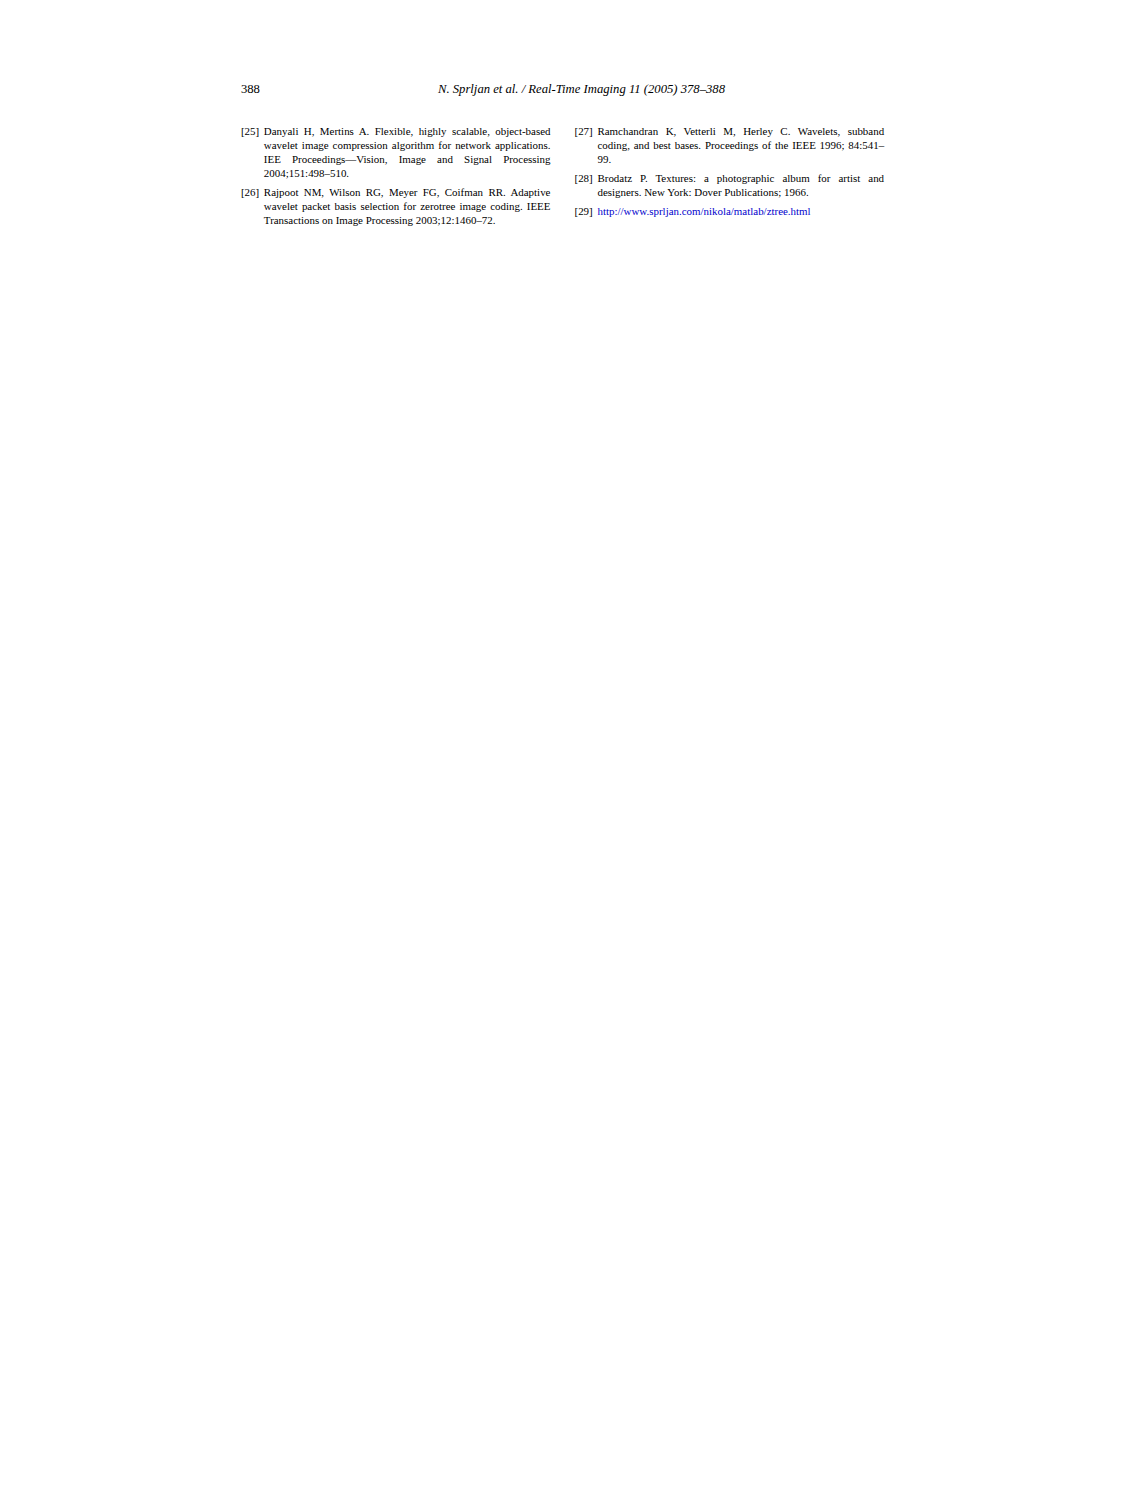388
N. Sprljan et al. / Real-Time Imaging 11 (2005) 378–388
[25] Danyali H, Mertins A. Flexible, highly scalable, object-based wavelet image compression algorithm for network applications. IEE Proceedings—Vision, Image and Signal Processing 2004;151:498–510.
[26] Rajpoot NM, Wilson RG, Meyer FG, Coifman RR. Adaptive wavelet packet basis selection for zerotree image coding. IEEE Transactions on Image Processing 2003;12:1460–72.
[27] Ramchandran K, Vetterli M, Herley C. Wavelets, subband coding, and best bases. Proceedings of the IEEE 1996; 84:541–99.
[28] Brodatz P. Textures: a photographic album for artist and designers. New York: Dover Publications; 1966.
[29] http://www.sprljan.com/nikola/matlab/ztree.html